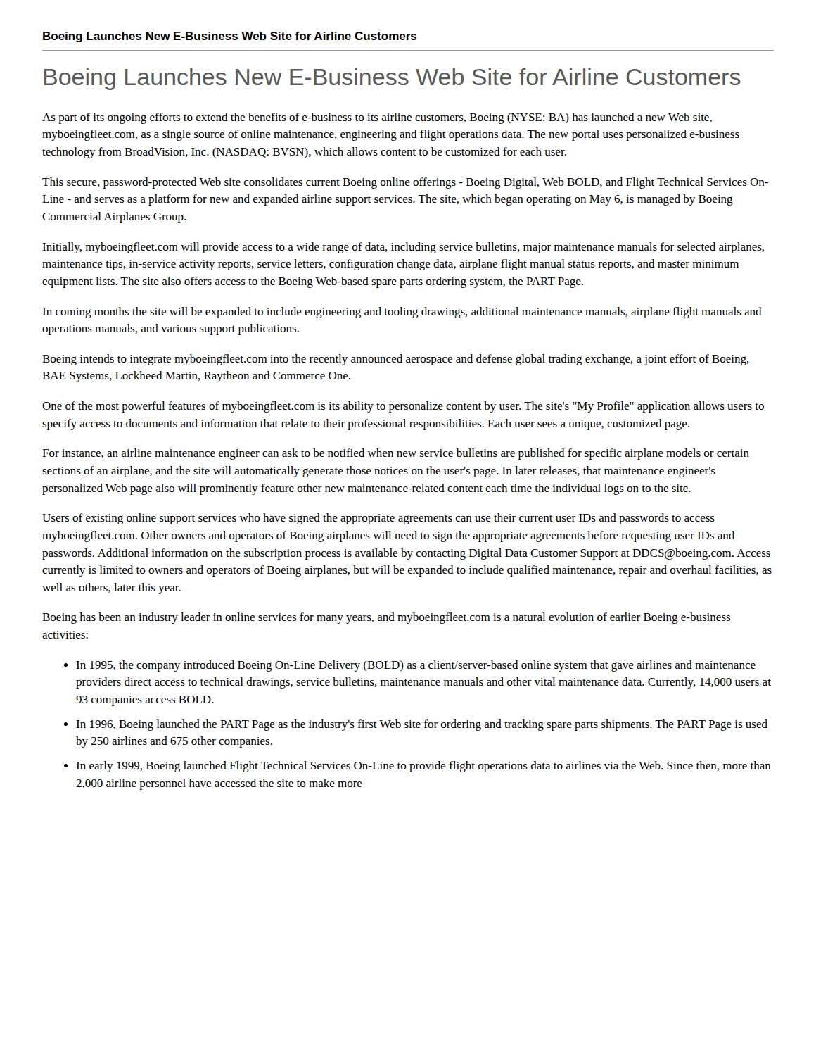Boeing Launches New E-Business Web Site for Airline Customers
Boeing Launches New E-Business Web Site for Airline Customers
As part of its ongoing efforts to extend the benefits of e-business to its airline customers, Boeing (NYSE: BA) has launched a new Web site, myboeingfleet.com, as a single source of online maintenance, engineering and flight operations data. The new portal uses personalized e-business technology from BroadVision, Inc. (NASDAQ: BVSN), which allows content to be customized for each user.
This secure, password-protected Web site consolidates current Boeing online offerings - Boeing Digital, Web BOLD, and Flight Technical Services On-Line - and serves as a platform for new and expanded airline support services. The site, which began operating on May 6, is managed by Boeing Commercial Airplanes Group.
Initially, myboeingfleet.com will provide access to a wide range of data, including service bulletins, major maintenance manuals for selected airplanes, maintenance tips, in-service activity reports, service letters, configuration change data, airplane flight manual status reports, and master minimum equipment lists. The site also offers access to the Boeing Web-based spare parts ordering system, the PART Page.
In coming months the site will be expanded to include engineering and tooling drawings, additional maintenance manuals, airplane flight manuals and operations manuals, and various support publications.
Boeing intends to integrate myboeingfleet.com into the recently announced aerospace and defense global trading exchange, a joint effort of Boeing, BAE Systems, Lockheed Martin, Raytheon and Commerce One.
One of the most powerful features of myboeingfleet.com is its ability to personalize content by user. The site's "My Profile" application allows users to specify access to documents and information that relate to their professional responsibilities. Each user sees a unique, customized page.
For instance, an airline maintenance engineer can ask to be notified when new service bulletins are published for specific airplane models or certain sections of an airplane, and the site will automatically generate those notices on the user's page. In later releases, that maintenance engineer's personalized Web page also will prominently feature other new maintenance-related content each time the individual logs on to the site.
Users of existing online support services who have signed the appropriate agreements can use their current user IDs and passwords to access myboeingfleet.com. Other owners and operators of Boeing airplanes will need to sign the appropriate agreements before requesting user IDs and passwords. Additional information on the subscription process is available by contacting Digital Data Customer Support at DDCS@boeing.com. Access currently is limited to owners and operators of Boeing airplanes, but will be expanded to include qualified maintenance, repair and overhaul facilities, as well as others, later this year.
Boeing has been an industry leader in online services for many years, and myboeingfleet.com is a natural evolution of earlier Boeing e-business activities:
In 1995, the company introduced Boeing On-Line Delivery (BOLD) as a client/server-based online system that gave airlines and maintenance providers direct access to technical drawings, service bulletins, maintenance manuals and other vital maintenance data. Currently, 14,000 users at 93 companies access BOLD.
In 1996, Boeing launched the PART Page as the industry's first Web site for ordering and tracking spare parts shipments. The PART Page is used by 250 airlines and 675 other companies.
In early 1999, Boeing launched Flight Technical Services On-Line to provide flight operations data to airlines via the Web. Since then, more than 2,000 airline personnel have accessed the site to make more